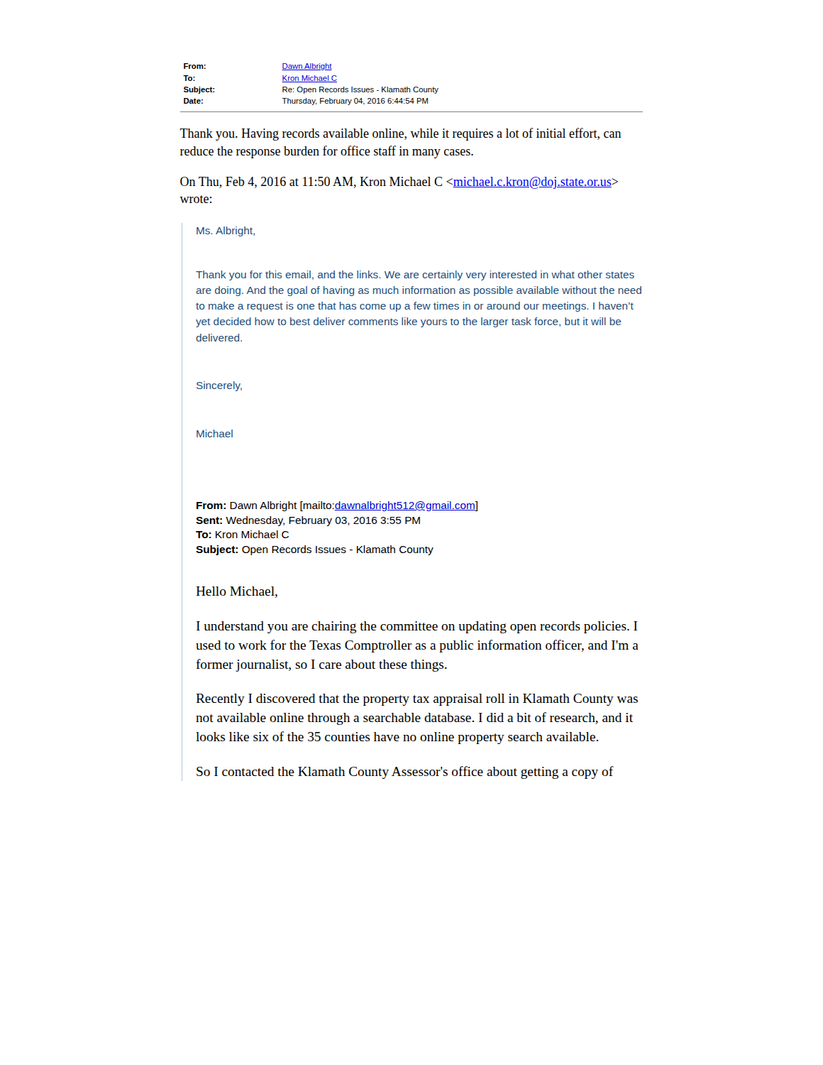| From: | Dawn Albright |
| To: | Kron Michael C |
| Subject: | Re: Open Records Issues - Klamath County |
| Date: | Thursday, February 04, 2016 6:44:54 PM |
Thank you. Having records available online, while it requires a lot of initial effort, can reduce the response burden for office staff in many cases.
On Thu, Feb 4, 2016 at 11:50 AM, Kron Michael C <michael.c.kron@doj.state.or.us> wrote:
Ms. Albright,
Thank you for this email, and the links. We are certainly very interested in what other states are doing. And the goal of having as much information as possible available without the need to make a request is one that has come up a few times in or around our meetings. I haven’t yet decided how to best deliver comments like yours to the larger task force, but it will be delivered.
Sincerely,
Michael
From: Dawn Albright [mailto:dawnalbright512@gmail.com]
Sent: Wednesday, February 03, 2016 3:55 PM
To: Kron Michael C
Subject: Open Records Issues - Klamath County
Hello Michael,
I understand you are chairing the committee on updating open records policies. I used to work for the Texas Comptroller as a public information officer, and I'm a former journalist, so I care about these things.
Recently I discovered that the property tax appraisal roll in Klamath County was not available online through a searchable database. I did a bit of research, and it looks like six of the 35 counties have no online property search available.
So I contacted the Klamath County Assessor's office about getting a copy of